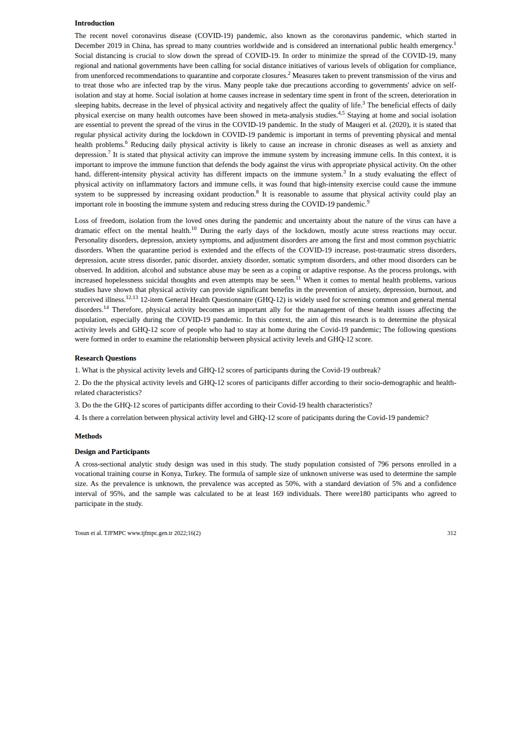Introduction
The recent novel coronavirus disease (COVID-19) pandemic, also known as the coronavirus pandemic, which started in December 2019 in China, has spread to many countries worldwide and is considered an international public health emergency.1 Social distancing is crucial to slow down the spread of COVID-19. In order to minimize the spread of the COVID-19, many regional and national governments have been calling for social distance initiatives of various levels of obligation for compliance, from unenforced recommendations to quarantine and corporate closures.2 Measures taken to prevent transmission of the virus and to treat those who are infected trap by the virus. Many people take due precautions according to governments' advice on self-isolation and stay at home. Social isolation at home causes increase in sedentary time spent in front of the screen, deterioration in sleeping habits, decrease in the level of physical activity and negatively affect the quality of life.3 The beneficial effects of daily physical exercise on many health outcomes have been showed in meta-analysis studies.4,5 Staying at home and social isolation are essential to prevent the spread of the virus in the COVID-19 pandemic. In the study of Maugeri et al. (2020), it is stated that regular physical activity during the lockdown in COVID-19 pandemic is important in terms of preventing physical and mental health problems.6 Reducing daily physical activity is likely to cause an increase in chronic diseases as well as anxiety and depression.7 It is stated that physical activity can improve the immune system by increasing immune cells. In this context, it is important to improve the immune function that defends the body against the virus with appropriate physical activity. On the other hand, different-intensity physical activity has different impacts on the immune system.3 In a study evaluating the effect of physical activity on inflammatory factors and immune cells, it was found that high-intensity exercise could cause the immune system to be suppressed by increasing oxidant production.8 It is reasonable to assume that physical activity could play an important role in boosting the immune system and reducing stress during the COVID-19 pandemic.9
Loss of freedom, isolation from the loved ones during the pandemic and uncertainty about the nature of the virus can have a dramatic effect on the mental health.10 During the early days of the lockdown, mostly acute stress reactions may occur. Personality disorders, depression, anxiety symptoms, and adjustment disorders are among the first and most common psychiatric disorders. When the quarantine period is extended and the effects of the COVID-19 increase, post-traumatic stress disorders, depression, acute stress disorder, panic disorder, anxiety disorder, somatic symptom disorders, and other mood disorders can be observed. In addition, alcohol and substance abuse may be seen as a coping or adaptive response. As the process prolongs, with increased hopelessness suicidal thoughts and even attempts may be seen.11 When it comes to mental health problems, various studies have shown that physical activity can provide significant benefits in the prevention of anxiety, depression, burnout, and perceived illness.12,13 12-item General Health Questionnaire (GHQ-12) is widely used for screening common and general mental disorders.14 Therefore, physical activity becomes an important ally for the management of these health issues affecting the population, especially during the COVID-19 pandemic. In this context, the aim of this research is to determine the physical activity levels and GHQ-12 score of people who had to stay at home during the Covid-19 pandemic; The following questions were formed in order to examine the relationship between physical activity levels and GHQ-12 score.
Research Questions
1. What is the physical activity levels and GHQ-12 scores of participants during the Covid-19 outbreak?
2. Do the the physical activity levels and GHQ-12 scores of participants differ according to their socio-demographic and health-related characteristics?
3. Do the the GHQ-12 scores of participants differ according to their Covid-19 health characteristics?
4. Is there a correlation between physical activity level and GHQ-12 score of paticipants during the Covid-19 pandemic?
Methods
Design and Participants
A cross-sectional analytic study design was used in this study. The study population consisted of 796 persons enrolled in a vocational training course in Konya, Turkey. The formula of sample size of unknown universe was used to determine the sample size. As the prevalence is unknown, the prevalence was accepted as 50%, with a standard deviation of 5% and a confidence interval of 95%, and the sample was calculated to be at least 169 individuals. There were180 participants who agreed to participate in the study.
Tosun et al. TJFMPC www.tjfmpc.gen.tr 2022;16(2) 312